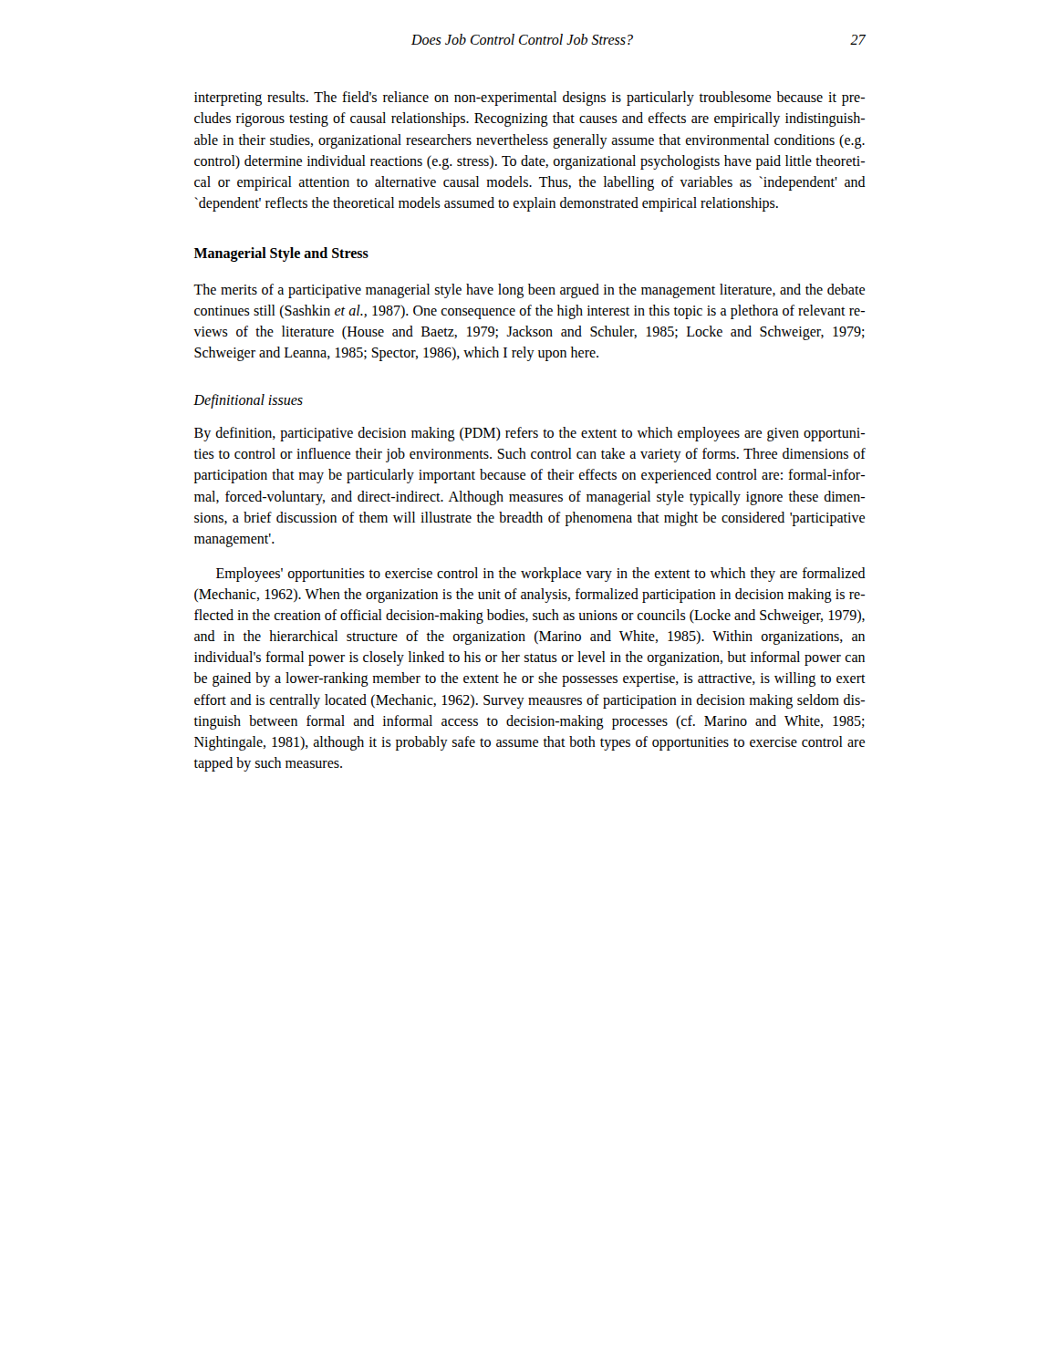Does Job Control Control Job Stress? 27
interpreting results. The field's reliance on non-experimental designs is particularly troublesome because it precludes rigorous testing of causal relationships. Recognizing that causes and effects are empirically indistinguishable in their studies, organizational researchers nevertheless generally assume that environmental conditions (e.g. control) determine individual reactions (e.g. stress). To date, organizational psychologists have paid little theoretical or empirical attention to alternative causal models. Thus, the labelling of variables as `independent' and `dependent' reflects the theoretical models assumed to explain demonstrated empirical relationships.
Managerial Style and Stress
The merits of a participative managerial style have long been argued in the management literature, and the debate continues still (Sashkin et al., 1987). One consequence of the high interest in this topic is a plethora of relevant reviews of the literature (House and Baetz, 1979; Jackson and Schuler, 1985; Locke and Schweiger, 1979; Schweiger and Leanna, 1985; Spector, 1986), which I rely upon here.
Definitional issues
By definition, participative decision making (PDM) refers to the extent to which employees are given opportunities to control or influence their job environments. Such control can take a variety of forms. Three dimensions of participation that may be particularly important because of their effects on experienced control are: formal-informal, forced-voluntary, and direct-indirect. Although measures of managerial style typically ignore these dimensions, a brief discussion of them will illustrate the breadth of phenomena that might be considered 'participative management'.
Employees' opportunities to exercise control in the workplace vary in the extent to which they are formalized (Mechanic, 1962). When the organization is the unit of analysis, formalized participation in decision making is reflected in the creation of official decision-making bodies, such as unions or councils (Locke and Schweiger, 1979), and in the hierarchical structure of the organization (Marino and White, 1985). Within organizations, an individual's formal power is closely linked to his or her status or level in the organization, but informal power can be gained by a lower-ranking member to the extent he or she possesses expertise, is attractive, is willing to exert effort and is centrally located (Mechanic, 1962). Survey meausres of participation in decision making seldom distinguish between formal and informal access to decision-making processes (cf. Marino and White, 1985; Nightingale, 1981), although it is probably safe to assume that both types of opportunities to exercise control are tapped by such measures.